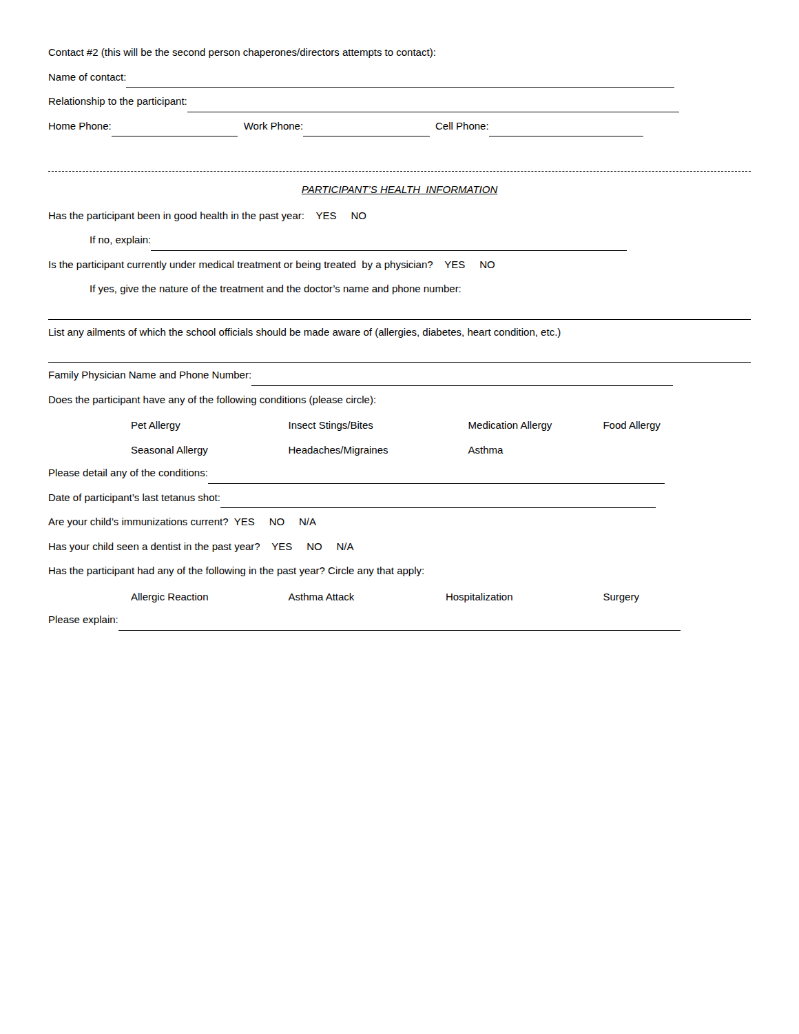Contact #2 (this will be the second person chaperones/directors attempts to contact):
Name of contact:
Relationship to the participant:
Home Phone: Work Phone: Cell Phone:
PARTICIPANT’S HEALTH INFORMATION
Has the participant been in good health in the past year: YES NO
If no, explain:
Is the participant currently under medical treatment or being treated by a physician? YES NO
If yes, give the nature of the treatment and the doctor’s name and phone number:
List any ailments of which the school officials should be made aware of (allergies, diabetes, heart condition, etc.)
Family Physician Name and Phone Number:
Does the participant have any of the following conditions (please circle):
| Pet Allergy | Insect Stings/Bites | Medication Allergy | Food Allergy |
| Seasonal Allergy | Headaches/Migraines | Asthma | |
Please detail any of the conditions:
Date of participant’s last tetanus shot:
Are your child’s immunizations current? YES NO N/A
Has your child seen a dentist in the past year? YES NO N/A
Has the participant had any of the following in the past year? Circle any that apply:
| Allergic Reaction | Asthma Attack | Hospitalization | Surgery |
Please explain: